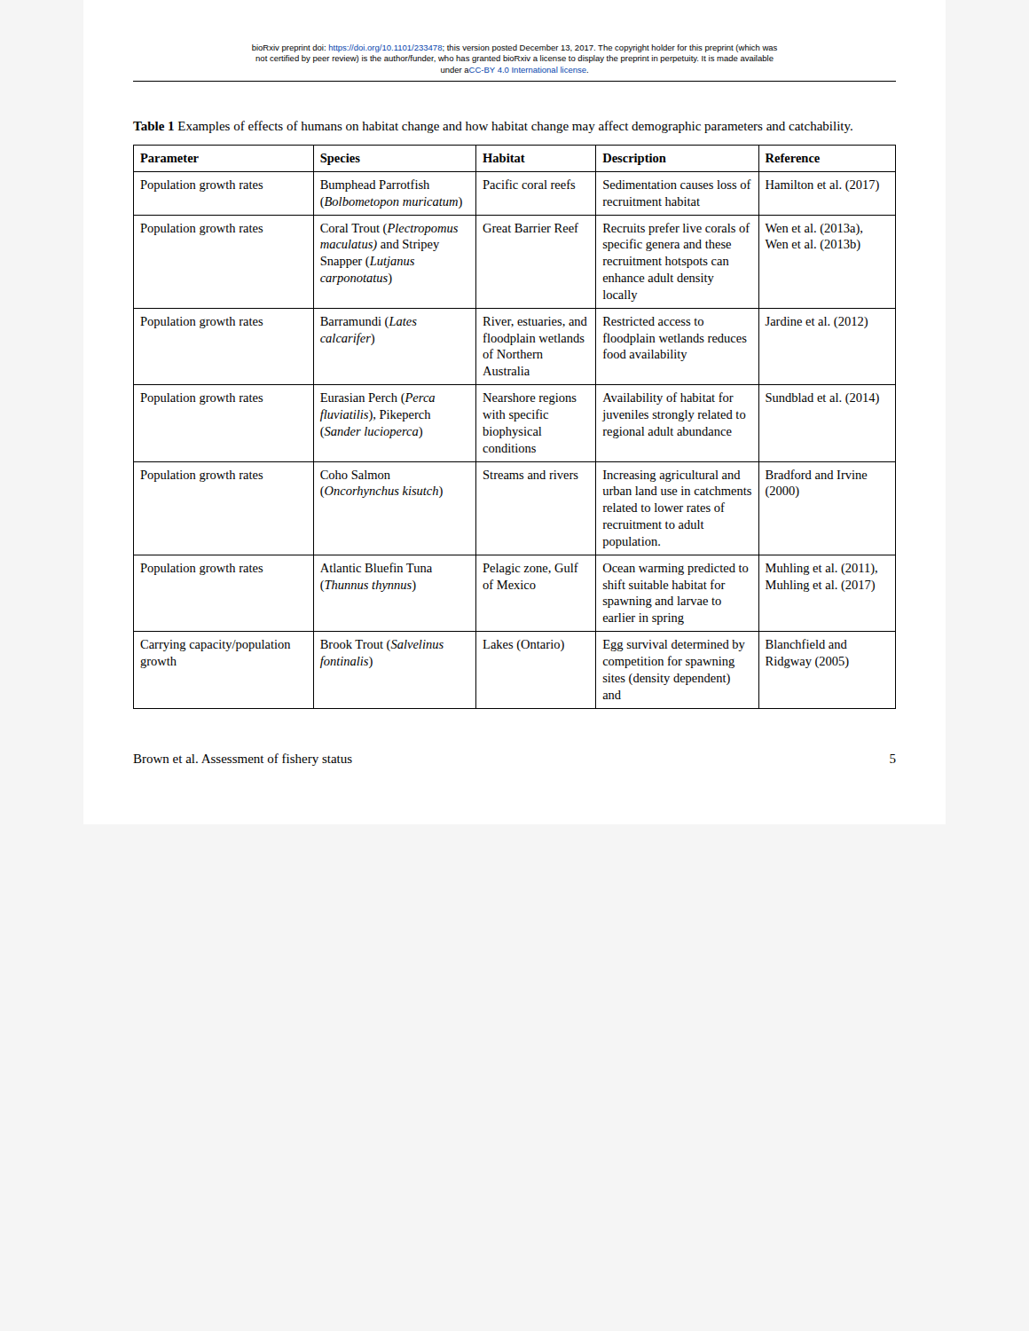bioRxiv preprint doi: https://doi.org/10.1101/233478; this version posted December 13, 2017. The copyright holder for this preprint (which was
not certified by peer review) is the author/funder, who has granted bioRxiv a license to display the preprint in perpetuity. It is made available
under aCC-BY 4.0 International license.
Table 1 Examples of effects of humans on habitat change and how habitat change may affect demographic parameters and catchability.
| Parameter | Species | Habitat | Description | Reference |
| --- | --- | --- | --- | --- |
| Population growth rates | Bumphead Parrotfish ( Bolbometopon muricatum ) | Pacific coral reefs | Sedimentation causes loss of recruitment habitat | Hamilton et al. (2017) |
| Population growth rates | Coral Trout ( Plectropomus maculatus) and Stripey Snapper ( Lutjanus carponotatus ) | Great Barrier Reef | Recruits prefer live corals of specific genera and these recruitment hotspots can enhance adult density locally | Wen et al. (2013a), Wen et al. (2013b) |
| Population growth rates | Barramundi ( Lates calcarifer ) | River, estuaries, and floodplain wetlands of Northern Australia | Restricted access to floodplain wetlands reduces food availability | Jardine et al. (2012) |
| Population growth rates | Eurasian Perch ( Perca fluviatilis ), Pikeperch ( Sander lucioperca ) | Nearshore regions with specific biophysical conditions | Availability of habitat for juveniles strongly related to regional adult abundance | Sundblad et al. (2014) |
| Population growth rates | Coho Salmon ( Oncorhynchus kisutch ) | Streams and rivers | Increasing agricultural and urban land use in catchments related to lower rates of recruitment to adult population. | Bradford and Irvine (2000) |
| Population growth rates | Atlantic Bluefin Tuna ( Thunnus thynnus ) | Pelagic zone, Gulf of Mexico | Ocean warming predicted to shift suitable habitat for spawning and larvae to earlier in spring | Muhling et al. (2011), Muhling et al. (2017) |
| Carrying capacity/population growth | Brook Trout ( Salvelinus fontinalis ) | Lakes (Ontario) | Egg survival determined by competition for spawning sites (density dependent) and | Blanchfield and Ridgway (2005) |
Brown et al. Assessment of fishery status 5